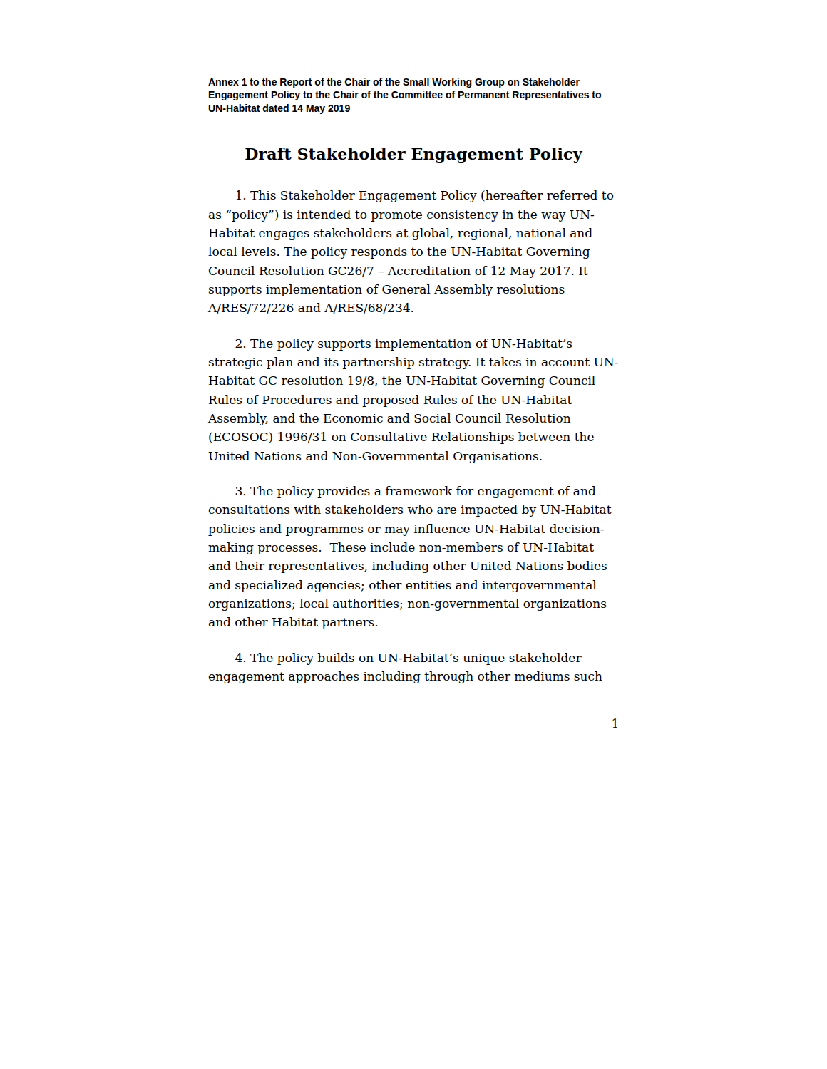Annex 1 to the Report of the Chair of the Small Working Group on Stakeholder Engagement Policy to the Chair of the Committee of Permanent Representatives to UN-Habitat dated 14 May 2019
Draft Stakeholder Engagement Policy
1. This Stakeholder Engagement Policy (hereafter referred to as “policy”) is intended to promote consistency in the way UN-Habitat engages stakeholders at global, regional, national and local levels. The policy responds to the UN-Habitat Governing Council Resolution GC26/7 – Accreditation of 12 May 2017. It supports implementation of General Assembly resolutions A/RES/72/226 and A/RES/68/234.
2. The policy supports implementation of UN-Habitat’s strategic plan and its partnership strategy. It takes in account UN-Habitat GC resolution 19/8, the UN-Habitat Governing Council Rules of Procedures and proposed Rules of the UN-Habitat Assembly, and the Economic and Social Council Resolution (ECOSOC) 1996/31 on Consultative Relationships between the United Nations and Non-Governmental Organisations.
3. The policy provides a framework for engagement of and consultations with stakeholders who are impacted by UN-Habitat policies and programmes or may influence UN-Habitat decision-making processes. These include non-members of UN-Habitat and their representatives, including other United Nations bodies and specialized agencies; other entities and intergovernmental organizations; local authorities; non-governmental organizations and other Habitat partners.
4. The policy builds on UN-Habitat’s unique stakeholder engagement approaches including through other mediums such
1